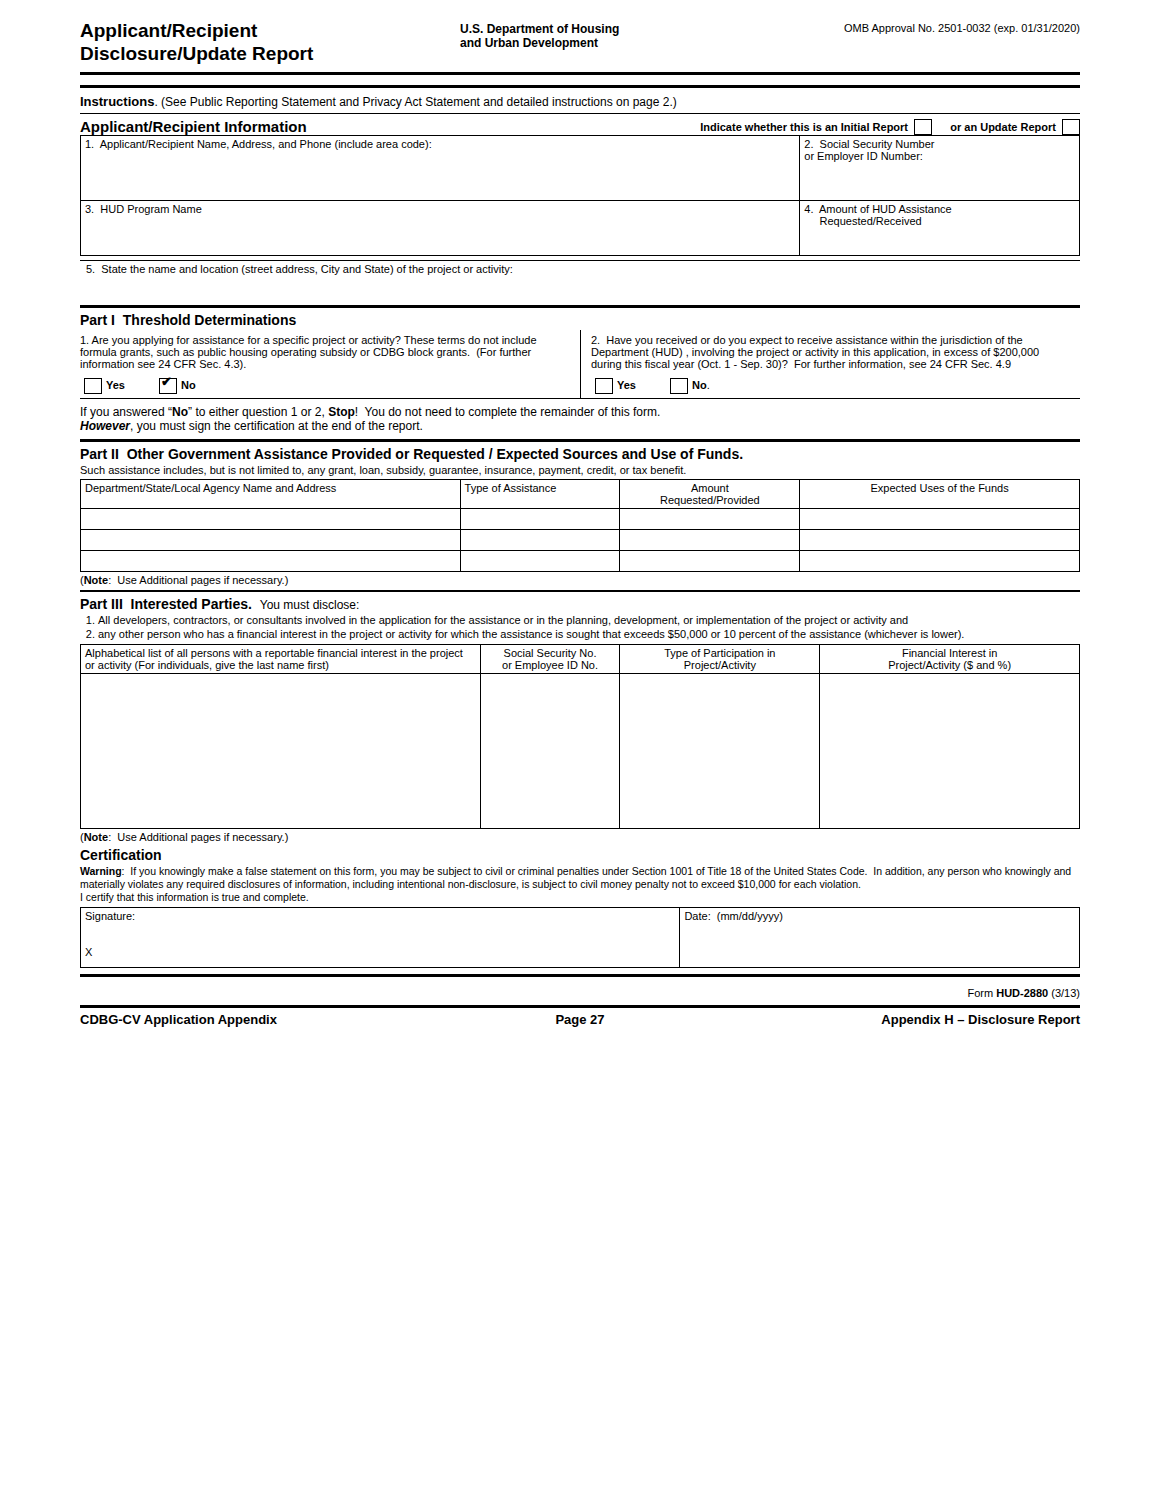Applicant/Recipient
Disclosure/Update Report
U.S. Department of Housing
and Urban Development
OMB Approval No. 2501-0032 (exp. 01/31/2020)
Instructions. (See Public Reporting Statement and Privacy Act Statement and detailed instructions on page 2.)
Applicant/Recipient Information
Indicate whether this is an Initial Report or an Update Report
| 1. Applicant/Recipient Name, Address, and Phone (include area code): | 2. Social Security Number or Employer ID Number: |
| 3. HUD Program Name | 4. Amount of HUD Assistance Requested/Received |
5. State the name and location (street address, City and State) of the project or activity:
Part I Threshold Determinations
1. Are you applying for assistance for a specific project or activity? These terms do not include formula grants, such as public housing operating subsidy or CDBG block grants. (For further information see 24 CFR Sec. 4.3).
Yes
No
2. Have you received or do you expect to receive assistance within the jurisdiction of the Department (HUD) , involving the project or activity in this application, in excess of $200,000 during this fiscal year (Oct. 1 - Sep. 30)? For further information, see 24 CFR Sec. 4.9
Yes
No.
If you answered “No” to either question 1 or 2, Stop! You do not need to complete the remainder of this form.
However, you must sign the certification at the end of the report.
Part II Other Government Assistance Provided or Requested / Expected Sources and Use of Funds.
Such assistance includes, but is not limited to, any grant, loan, subsidy, guarantee, insurance, payment, credit, or tax benefit.
| Department/State/Local Agency Name and Address | Type of Assistance | Amount Requested/Provided | Expected Uses of the Funds |
(Note: Use Additional pages if necessary.)
Part III Interested Parties. You must disclose:
All developers, contractors, or consultants involved in the application for the assistance or in the planning, development, or implementation of the project or activity and
any other person who has a financial interest in the project or activity for which the assistance is sought that exceeds $50,000 or 10 percent of the assistance (whichever is lower).
| Alphabetical list of all persons with a reportable financial interest in the project or activity (For individuals, give the last name first) | Social Security No. or Employee ID No. | Type of Participation in Project/Activity | Financial Interest in Project/Activity ($ and %) |
(Note: Use Additional pages if necessary.)
Certification
Warning: If you knowingly make a false statement on this form, you may be subject to civil or criminal penalties under Section 1001 of Title 18 of the United States Code. In addition, any person who knowingly and materially violates any required disclosures of information, including intentional non-disclosure, is subject to civil money penalty not to exceed $10,000 for each violation.
I certify that this information is true and complete.
| Signature: X | Date: (mm/dd/yyyy) |
Form HUD-2880 (3/13)
CDBG-CV Application Appendix
Page 27
Appendix H – Disclosure Report